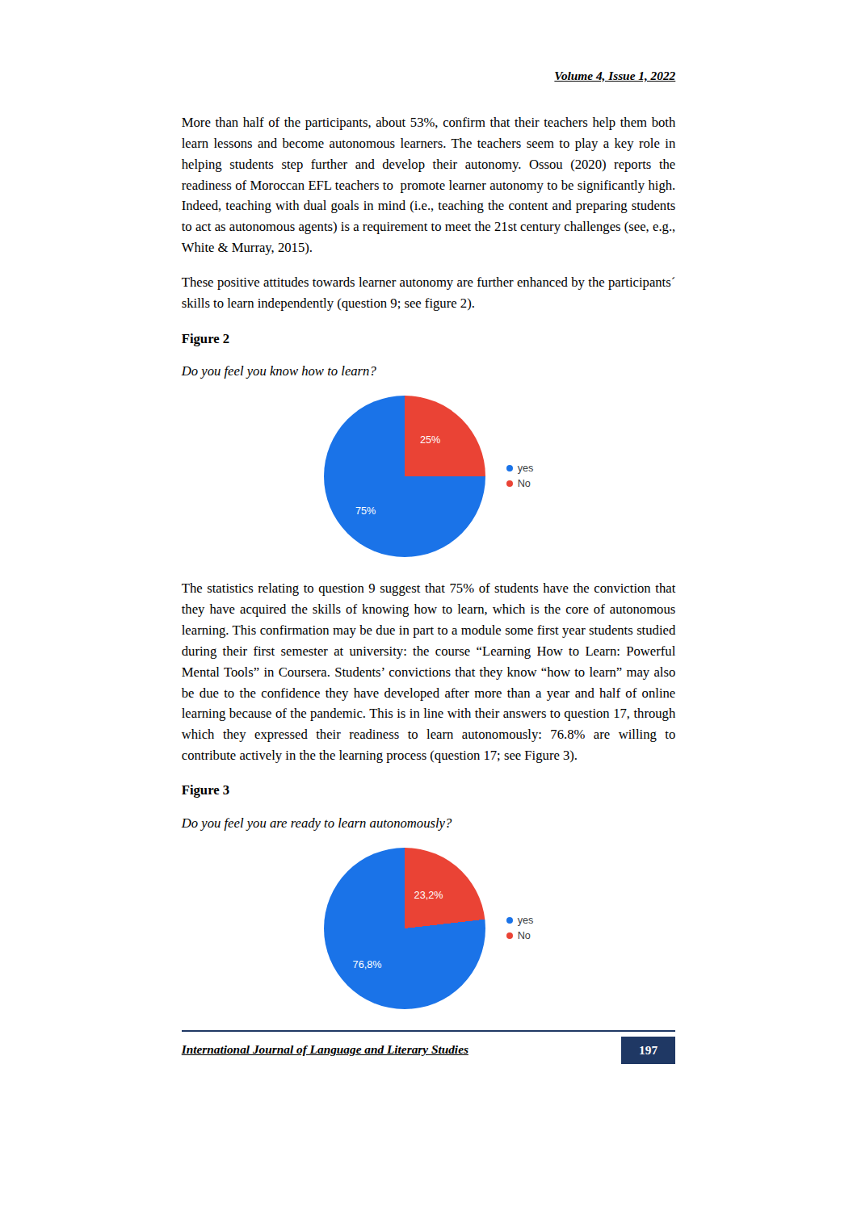Volume 4, Issue 1, 2022
More than half of the participants, about 53%, confirm that their teachers help them both learn lessons and become autonomous learners. The teachers seem to play a key role in helping students step further and develop their autonomy. Ossou (2020) reports the readiness of Moroccan EFL teachers to promote learner autonomy to be significantly high. Indeed, teaching with dual goals in mind (i.e., teaching the content and preparing students to act as autonomous agents) is a requirement to meet the 21st century challenges (see, e.g., White & Murray, 2015).
These positive attitudes towards learner autonomy are further enhanced by the participants´ skills to learn independently (question 9; see figure 2).
Figure 2
Do you feel you know how to learn?
25% 75%
yes
No
The statistics relating to question 9 suggest that 75% of students have the conviction that they have acquired the skills of knowing how to learn, which is the core of autonomous learning. This confirmation may be due in part to a module some first year students studied during their first semester at university: the course “Learning How to Learn: Powerful Mental Tools” in Coursera. Students’ convictions that they know “how to learn” may also be due to the confidence they have developed after more than a year and half of online learning because of the pandemic. This is in line with their answers to question 17, through which they expressed their readiness to learn autonomously: 76.8% are willing to contribute actively in the the learning process (question 17; see Figure 3).
Figure 3
Do you feel you are ready to learn autonomously?
23,2% 76,8%
yes
No
International Journal of Language and Literary Studies
197